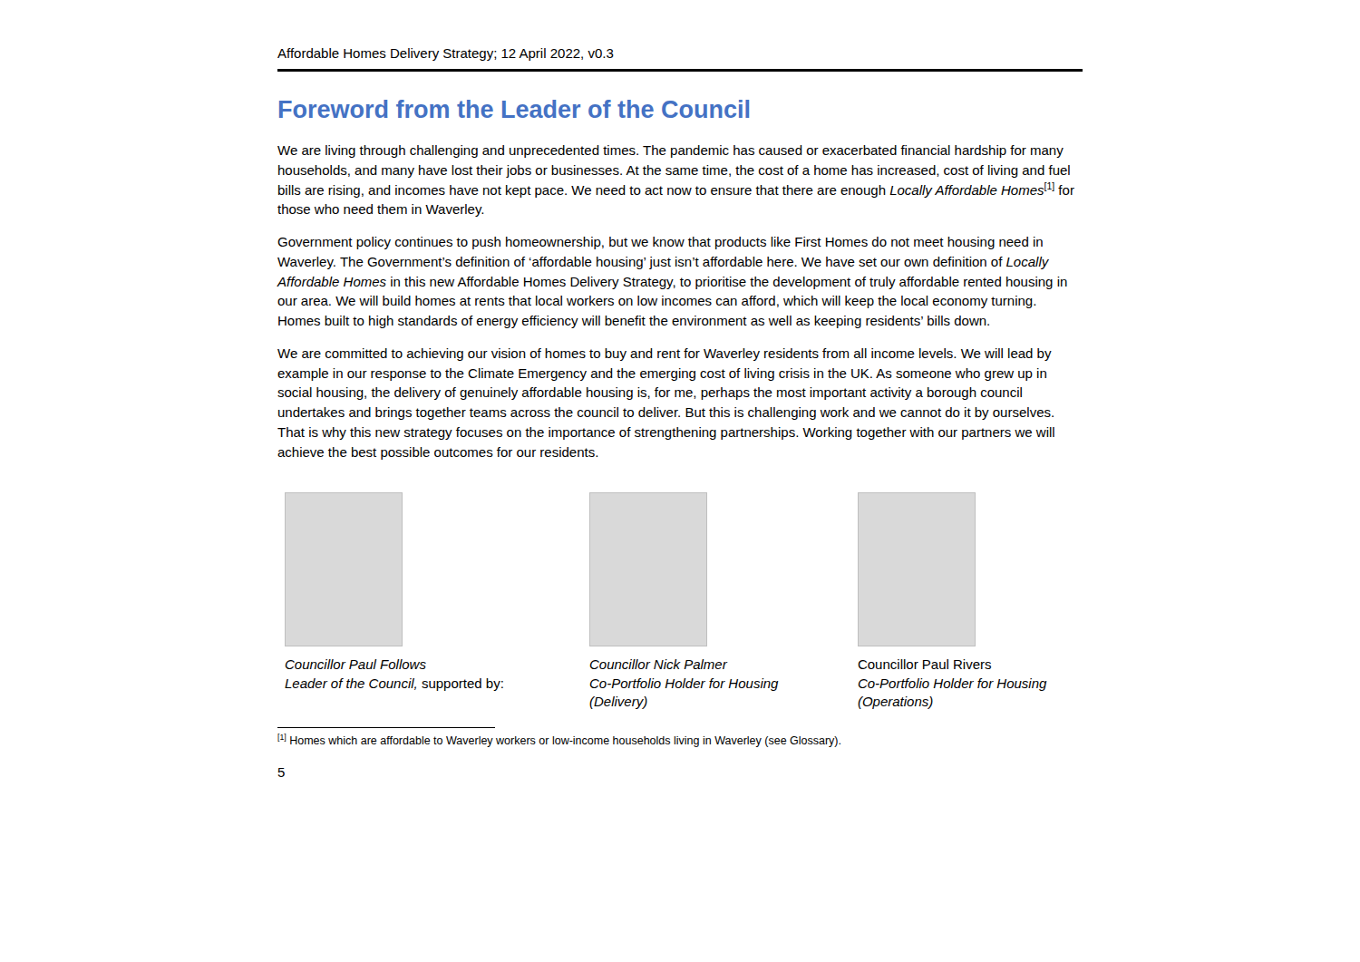Affordable Homes Delivery Strategy; 12 April 2022, v0.3
Foreword from the Leader of the Council
We are living through challenging and unprecedented times. The pandemic has caused or exacerbated financial hardship for many households, and many have lost their jobs or businesses. At the same time, the cost of a home has increased, cost of living and fuel bills are rising, and incomes have not kept pace. We need to act now to ensure that there are enough Locally Affordable Homes[1] for those who need them in Waverley.
Government policy continues to push homeownership, but we know that products like First Homes do not meet housing need in Waverley. The Government’s definition of ‘affordable housing’ just isn’t affordable here. We have set our own definition of Locally Affordable Homes in this new Affordable Homes Delivery Strategy, to prioritise the development of truly affordable rented housing in our area. We will build homes at rents that local workers on low incomes can afford, which will keep the local economy turning. Homes built to high standards of energy efficiency will benefit the environment as well as keeping residents’ bills down.
We are committed to achieving our vision of homes to buy and rent for Waverley residents from all income levels. We will lead by example in our response to the Climate Emergency and the emerging cost of living crisis in the UK. As someone who grew up in social housing, the delivery of genuinely affordable housing is, for me, perhaps the most important activity a borough council undertakes and brings together teams across the council to deliver. But this is challenging work and we cannot do it by ourselves. That is why this new strategy focuses on the importance of strengthening partnerships. Working together with our partners we will achieve the best possible outcomes for our residents.
Councillor Paul Follows
Leader of the Council, supported by:
Councillor Nick Palmer
Co-Portfolio Holder for Housing (Delivery)
Councillor Paul Rivers
Co-Portfolio Holder for Housing (Operations)
[1] Homes which are affordable to Waverley workers or low-income households living in Waverley (see Glossary).
5